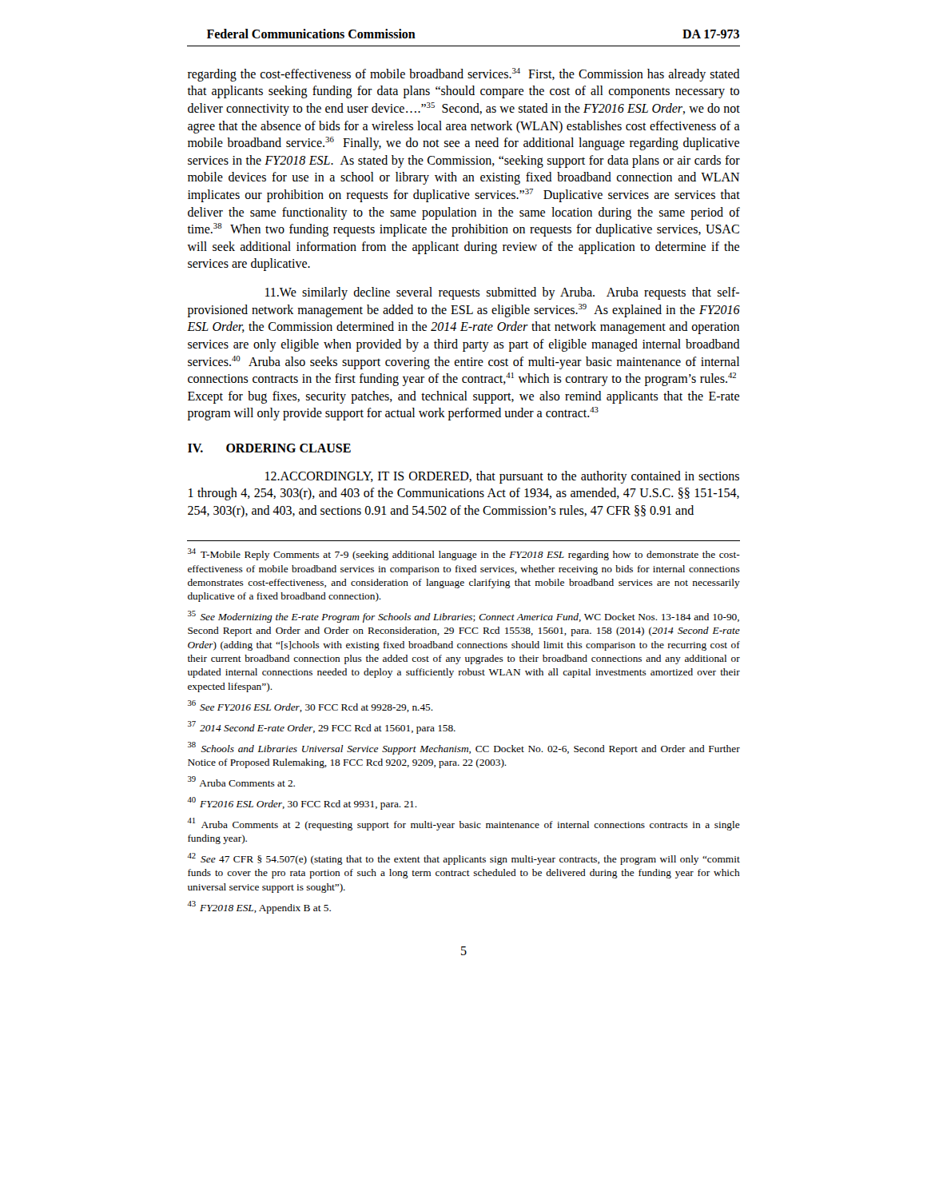Federal Communications Commission DA 17-973
regarding the cost-effectiveness of mobile broadband services.34 First, the Commission has already stated that applicants seeking funding for data plans “should compare the cost of all components necessary to deliver connectivity to the end user device….”35 Second, as we stated in the FY2016 ESL Order, we do not agree that the absence of bids for a wireless local area network (WLAN) establishes cost effectiveness of a mobile broadband service.36 Finally, we do not see a need for additional language regarding duplicative services in the FY2018 ESL. As stated by the Commission, “seeking support for data plans or air cards for mobile devices for use in a school or library with an existing fixed broadband connection and WLAN implicates our prohibition on requests for duplicative services.”37 Duplicative services are services that deliver the same functionality to the same population in the same location during the same period of time.38 When two funding requests implicate the prohibition on requests for duplicative services, USAC will seek additional information from the applicant during review of the application to determine if the services are duplicative.
11. We similarly decline several requests submitted by Aruba. Aruba requests that self-provisioned network management be added to the ESL as eligible services.39 As explained in the FY2016 ESL Order, the Commission determined in the 2014 E-rate Order that network management and operation services are only eligible when provided by a third party as part of eligible managed internal broadband services.40 Aruba also seeks support covering the entire cost of multi-year basic maintenance of internal connections contracts in the first funding year of the contract,41 which is contrary to the program’s rules.42 Except for bug fixes, security patches, and technical support, we also remind applicants that the E-rate program will only provide support for actual work performed under a contract.43
IV. ORDERING CLAUSE
12. ACCORDINGLY, IT IS ORDERED, that pursuant to the authority contained in sections 1 through 4, 254, 303(r), and 403 of the Communications Act of 1934, as amended, 47 U.S.C. §§ 151-154, 254, 303(r), and 403, and sections 0.91 and 54.502 of the Commission’s rules, 47 CFR §§ 0.91 and
34 T-Mobile Reply Comments at 7-9 (seeking additional language in the FY2018 ESL regarding how to demonstrate the cost-effectiveness of mobile broadband services in comparison to fixed services, whether receiving no bids for internal connections demonstrates cost-effectiveness, and consideration of language clarifying that mobile broadband services are not necessarily duplicative of a fixed broadband connection).
35 See Modernizing the E-rate Program for Schools and Libraries; Connect America Fund, WC Docket Nos. 13-184 and 10-90, Second Report and Order and Order on Reconsideration, 29 FCC Rcd 15538, 15601, para. 158 (2014) (2014 Second E-rate Order) (adding that “[s]chools with existing fixed broadband connections should limit this comparison to the recurring cost of their current broadband connection plus the added cost of any upgrades to their broadband connections and any additional or updated internal connections needed to deploy a sufficiently robust WLAN with all capital investments amortized over their expected lifespan”).
36 See FY2016 ESL Order, 30 FCC Rcd at 9928-29, n.45.
37 2014 Second E-rate Order, 29 FCC Rcd at 15601, para 158.
38 Schools and Libraries Universal Service Support Mechanism, CC Docket No. 02-6, Second Report and Order and Further Notice of Proposed Rulemaking, 18 FCC Rcd 9202, 9209, para. 22 (2003).
39 Aruba Comments at 2.
40 FY2016 ESL Order, 30 FCC Rcd at 9931, para. 21.
41 Aruba Comments at 2 (requesting support for multi-year basic maintenance of internal connections contracts in a single funding year).
42 See 47 CFR § 54.507(e) (stating that to the extent that applicants sign multi-year contracts, the program will only “commit funds to cover the pro rata portion of such a long term contract scheduled to be delivered during the funding year for which universal service support is sought”).
43 FY2018 ESL, Appendix B at 5.
5